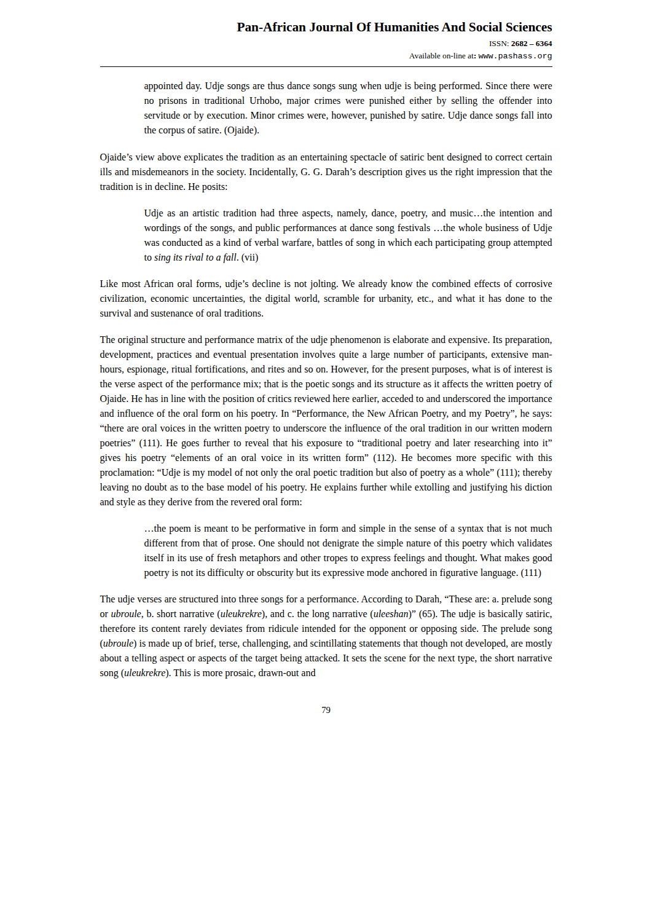Pan-African Journal Of Humanities And Social Sciences
ISSN: 2682 – 6364
Available on-line at: www.pashass.org
appointed day. Udje songs are thus dance songs sung when udje is being performed. Since there were no prisons in traditional Urhobo, major crimes were punished either by selling the offender into servitude or by execution. Minor crimes were, however, punished by satire. Udje dance songs fall into the corpus of satire. (Ojaide).
Ojaide’s view above explicates the tradition as an entertaining spectacle of satiric bent designed to correct certain ills and misdemeanors in the society. Incidentally, G. G. Darah’s description gives us the right impression that the tradition is in decline. He posits:
Udje as an artistic tradition had three aspects, namely, dance, poetry, and music…the intention and wordings of the songs, and public performances at dance song festivals …the whole business of Udje was conducted as a kind of verbal warfare, battles of song in which each participating group attempted to sing its rival to a fall. (vii)
Like most African oral forms, udje’s decline is not jolting. We already know the combined effects of corrosive civilization, economic uncertainties, the digital world, scramble for urbanity, etc., and what it has done to the survival and sustenance of oral traditions.
The original structure and performance matrix of the udje phenomenon is elaborate and expensive. Its preparation, development, practices and eventual presentation involves quite a large number of participants, extensive man-hours, espionage, ritual fortifications, and rites and so on. However, for the present purposes, what is of interest is the verse aspect of the performance mix; that is the poetic songs and its structure as it affects the written poetry of Ojaide. He has in line with the position of critics reviewed here earlier, acceded to and underscored the importance and influence of the oral form on his poetry. In “Performance, the New African Poetry, and my Poetry”, he says: “there are oral voices in the written poetry to underscore the influence of the oral tradition in our written modern poetries” (111). He goes further to reveal that his exposure to “traditional poetry and later researching into it” gives his poetry “elements of an oral voice in its written form” (112). He becomes more specific with this proclamation: “Udje is my model of not only the oral poetic tradition but also of poetry as a whole” (111); thereby leaving no doubt as to the base model of his poetry. He explains further while extolling and justifying his diction and style as they derive from the revered oral form:
…the poem is meant to be performative in form and simple in the sense of a syntax that is not much different from that of prose. One should not denigrate the simple nature of this poetry which validates itself in its use of fresh metaphors and other tropes to express feelings and thought. What makes good poetry is not its difficulty or obscurity but its expressive mode anchored in figurative language. (111)
The udje verses are structured into three songs for a performance. According to Darah, “These are: a. prelude song or ubroule, b. short narrative (uleukrekre), and c. the long narrative (uleeshan)” (65). The udje is basically satiric, therefore its content rarely deviates from ridicule intended for the opponent or opposing side. The prelude song (ubroule) is made up of brief, terse, challenging, and scintillating statements that though not developed, are mostly about a telling aspect or aspects of the target being attacked. It sets the scene for the next type, the short narrative song (uleukrekre). This is more prosaic, drawn-out and
79